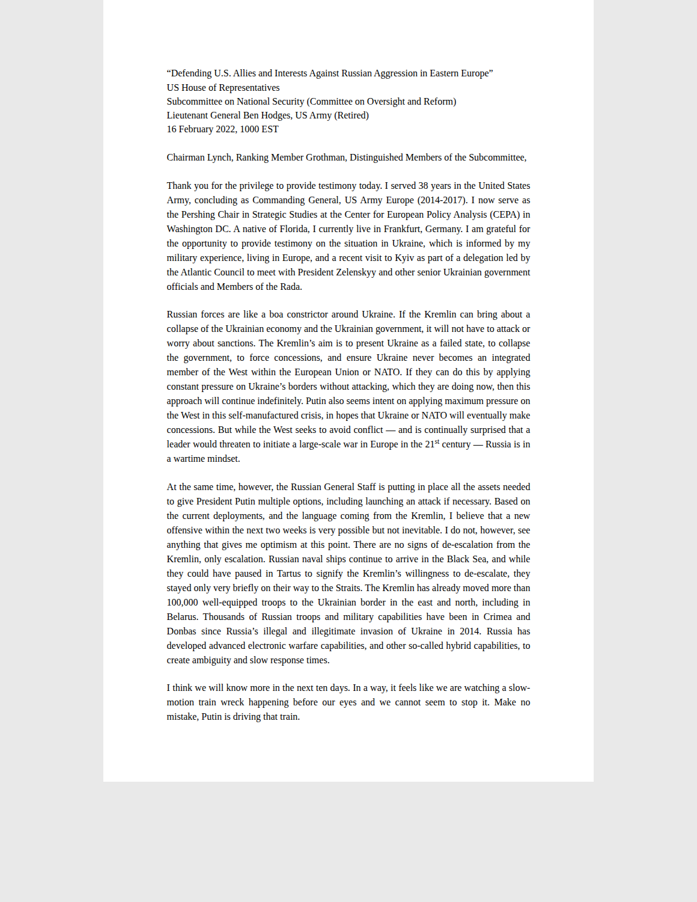“Defending U.S. Allies and Interests Against Russian Aggression in Eastern Europe”
US House of Representatives
Subcommittee on National Security (Committee on Oversight and Reform)
Lieutenant General Ben Hodges, US Army (Retired)
16 February 2022, 1000 EST
Chairman Lynch, Ranking Member Grothman, Distinguished Members of the Subcommittee,
Thank you for the privilege to provide testimony today. I served 38 years in the United States Army, concluding as Commanding General, US Army Europe (2014-2017). I now serve as the Pershing Chair in Strategic Studies at the Center for European Policy Analysis (CEPA) in Washington DC. A native of Florida, I currently live in Frankfurt, Germany. I am grateful for the opportunity to provide testimony on the situation in Ukraine, which is informed by my military experience, living in Europe, and a recent visit to Kyiv as part of a delegation led by the Atlantic Council to meet with President Zelenskyy and other senior Ukrainian government officials and Members of the Rada.
Russian forces are like a boa constrictor around Ukraine. If the Kremlin can bring about a collapse of the Ukrainian economy and the Ukrainian government, it will not have to attack or worry about sanctions. The Kremlin’s aim is to present Ukraine as a failed state, to collapse the government, to force concessions, and ensure Ukraine never becomes an integrated member of the West within the European Union or NATO. If they can do this by applying constant pressure on Ukraine’s borders without attacking, which they are doing now, then this approach will continue indefinitely. Putin also seems intent on applying maximum pressure on the West in this self-manufactured crisis, in hopes that Ukraine or NATO will eventually make concessions. But while the West seeks to avoid conflict — and is continually surprised that a leader would threaten to initiate a large-scale war in Europe in the 21st century — Russia is in a wartime mindset.
At the same time, however, the Russian General Staff is putting in place all the assets needed to give President Putin multiple options, including launching an attack if necessary. Based on the current deployments, and the language coming from the Kremlin, I believe that a new offensive within the next two weeks is very possible but not inevitable. I do not, however, see anything that gives me optimism at this point. There are no signs of de-escalation from the Kremlin, only escalation. Russian naval ships continue to arrive in the Black Sea, and while they could have paused in Tartus to signify the Kremlin’s willingness to de-escalate, they stayed only very briefly on their way to the Straits. The Kremlin has already moved more than 100,000 well-equipped troops to the Ukrainian border in the east and north, including in Belarus. Thousands of Russian troops and military capabilities have been in Crimea and Donbas since Russia’s illegal and illegitimate invasion of Ukraine in 2014. Russia has developed advanced electronic warfare capabilities, and other so-called hybrid capabilities, to create ambiguity and slow response times.
I think we will know more in the next ten days. In a way, it feels like we are watching a slow-motion train wreck happening before our eyes and we cannot seem to stop it. Make no mistake, Putin is driving that train.